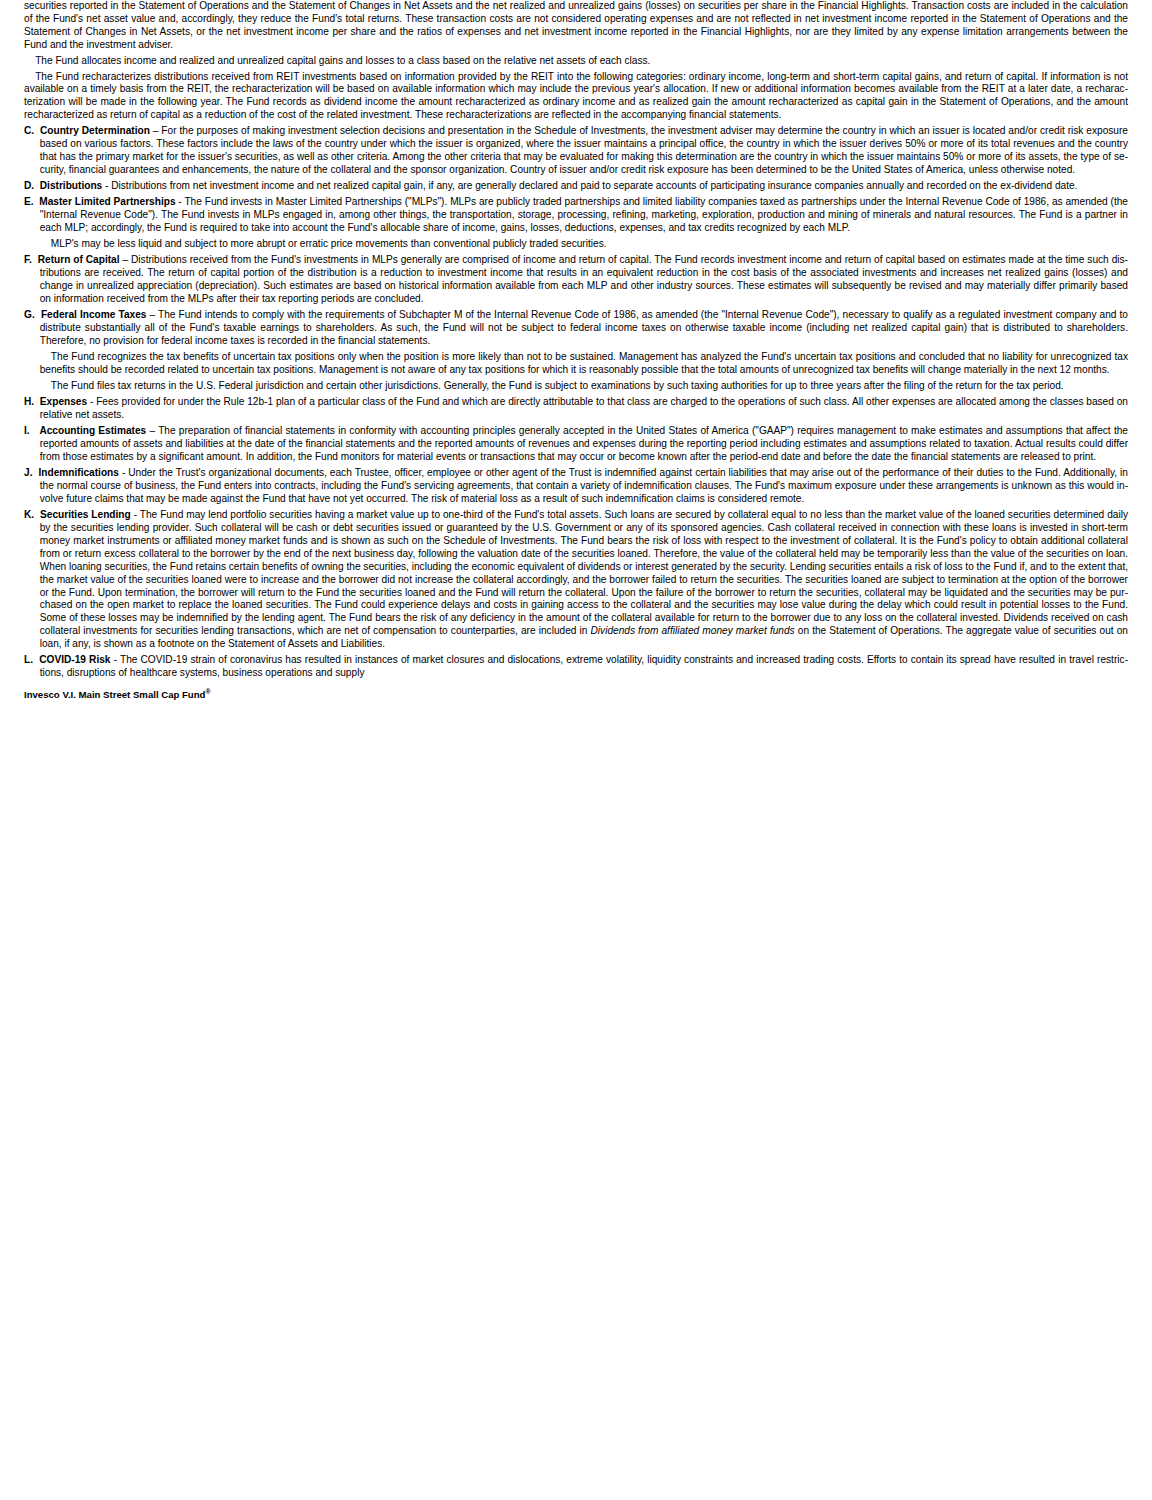securities reported in the Statement of Operations and the Statement of Changes in Net Assets and the net realized and unrealized gains (losses) on securities per share in the Financial Highlights. Transaction costs are included in the calculation of the Fund's net asset value and, accordingly, they reduce the Fund's total returns. These transaction costs are not considered operating expenses and are not reflected in net investment income reported in the Statement of Operations and the Statement of Changes in Net Assets, or the net investment income per share and the ratios of expenses and net investment income reported in the Financial Highlights, nor are they limited by any expense limitation arrangements between the Fund and the investment adviser.
The Fund allocates income and realized and unrealized capital gains and losses to a class based on the relative net assets of each class.
The Fund recharacterizes distributions received from REIT investments based on information provided by the REIT into the following categories: ordinary income, long-term and short-term capital gains, and return of capital. If information is not available on a timely basis from the REIT, the recharacterization will be based on available information which may include the previous year's allocation. If new or additional information becomes available from the REIT at a later date, a recharacterization will be made in the following year. The Fund records as dividend income the amount recharacterized as ordinary income and as realized gain the amount recharacterized as capital gain in the Statement of Operations, and the amount recharacterized as return of capital as a reduction of the cost of the related investment. These recharacterizations are reflected in the accompanying financial statements.
C. Country Determination – For the purposes of making investment selection decisions and presentation in the Schedule of Investments, the investment adviser may determine the country in which an issuer is located and/or credit risk exposure based on various factors. These factors include the laws of the country under which the issuer is organized, where the issuer maintains a principal office, the country in which the issuer derives 50% or more of its total revenues and the country that has the primary market for the issuer's securities, as well as other criteria. Among the other criteria that may be evaluated for making this determination are the country in which the issuer maintains 50% or more of its assets, the type of security, financial guarantees and enhancements, the nature of the collateral and the sponsor organization. Country of issuer and/or credit risk exposure has been determined to be the United States of America, unless otherwise noted.
D. Distributions - Distributions from net investment income and net realized capital gain, if any, are generally declared and paid to separate accounts of participating insurance companies annually and recorded on the ex-dividend date.
E. Master Limited Partnerships - The Fund invests in Master Limited Partnerships ("MLPs"). MLPs are publicly traded partnerships and limited liability companies taxed as partnerships under the Internal Revenue Code of 1986, as amended (the "Internal Revenue Code"). The Fund invests in MLPs engaged in, among other things, the transportation, storage, processing, refining, marketing, exploration, production and mining of minerals and natural resources. The Fund is a partner in each MLP; accordingly, the Fund is required to take into account the Fund's allocable share of income, gains, losses, deductions, expenses, and tax credits recognized by each MLP.
MLP's may be less liquid and subject to more abrupt or erratic price movements than conventional publicly traded securities.
F. Return of Capital – Distributions received from the Fund's investments in MLPs generally are comprised of income and return of capital. The Fund records investment income and return of capital based on estimates made at the time such distributions are received. The return of capital portion of the distribution is a reduction to investment income that results in an equivalent reduction in the cost basis of the associated investments and increases net realized gains (losses) and change in unrealized appreciation (depreciation). Such estimates are based on historical information available from each MLP and other industry sources. These estimates will subsequently be revised and may materially differ primarily based on information received from the MLPs after their tax reporting periods are concluded.
G. Federal Income Taxes – The Fund intends to comply with the requirements of Subchapter M of the Internal Revenue Code of 1986, as amended (the "Internal Revenue Code"), necessary to qualify as a regulated investment company and to distribute substantially all of the Fund's taxable earnings to shareholders. As such, the Fund will not be subject to federal income taxes on otherwise taxable income (including net realized capital gain) that is distributed to shareholders. Therefore, no provision for federal income taxes is recorded in the financial statements.
The Fund recognizes the tax benefits of uncertain tax positions only when the position is more likely than not to be sustained. Management has analyzed the Fund's uncertain tax positions and concluded that no liability for unrecognized tax benefits should be recorded related to uncertain tax positions. Management is not aware of any tax positions for which it is reasonably possible that the total amounts of unrecognized tax benefits will change materially in the next 12 months.
The Fund files tax returns in the U.S. Federal jurisdiction and certain other jurisdictions. Generally, the Fund is subject to examinations by such taxing authorities for up to three years after the filing of the return for the tax period.
H. Expenses - Fees provided for under the Rule 12b-1 plan of a particular class of the Fund and which are directly attributable to that class are charged to the operations of such class. All other expenses are allocated among the classes based on relative net assets.
I. Accounting Estimates – The preparation of financial statements in conformity with accounting principles generally accepted in the United States of America ("GAAP") requires management to make estimates and assumptions that affect the reported amounts of assets and liabilities at the date of the financial statements and the reported amounts of revenues and expenses during the reporting period including estimates and assumptions related to taxation. Actual results could differ from those estimates by a significant amount. In addition, the Fund monitors for material events or transactions that may occur or become known after the period-end date and before the date the financial statements are released to print.
J. Indemnifications - Under the Trust's organizational documents, each Trustee, officer, employee or other agent of the Trust is indemnified against certain liabilities that may arise out of the performance of their duties to the Fund. Additionally, in the normal course of business, the Fund enters into contracts, including the Fund's servicing agreements, that contain a variety of indemnification clauses. The Fund's maximum exposure under these arrangements is unknown as this would involve future claims that may be made against the Fund that have not yet occurred. The risk of material loss as a result of such indemnification claims is considered remote.
K. Securities Lending - The Fund may lend portfolio securities having a market value up to one-third of the Fund's total assets. Such loans are secured by collateral equal to no less than the market value of the loaned securities determined daily by the securities lending provider. Such collateral will be cash or debt securities issued or guaranteed by the U.S. Government or any of its sponsored agencies. Cash collateral received in connection with these loans is invested in short-term money market instruments or affiliated money market funds and is shown as such on the Schedule of Investments. The Fund bears the risk of loss with respect to the investment of collateral. It is the Fund's policy to obtain additional collateral from or return excess collateral to the borrower by the end of the next business day, following the valuation date of the securities loaned. Therefore, the value of the collateral held may be temporarily less than the value of the securities on loan. When loaning securities, the Fund retains certain benefits of owning the securities, including the economic equivalent of dividends or interest generated by the security. Lending securities entails a risk of loss to the Fund if, and to the extent that, the market value of the securities loaned were to increase and the borrower did not increase the collateral accordingly, and the borrower failed to return the securities. The securities loaned are subject to termination at the option of the borrower or the Fund. Upon termination, the borrower will return to the Fund the securities loaned and the Fund will return the collateral. Upon the failure of the borrower to return the securities, collateral may be liquidated and the securities may be purchased on the open market to replace the loaned securities. The Fund could experience delays and costs in gaining access to the collateral and the securities may lose value during the delay which could result in potential losses to the Fund. Some of these losses may be indemnified by the lending agent. The Fund bears the risk of any deficiency in the amount of the collateral available for return to the borrower due to any loss on the collateral invested. Dividends received on cash collateral investments for securities lending transactions, which are net of compensation to counterparties, are included in Dividends from affiliated money market funds on the Statement of Operations. The aggregate value of securities out on loan, if any, is shown as a footnote on the Statement of Assets and Liabilities.
L. COVID-19 Risk - The COVID-19 strain of coronavirus has resulted in instances of market closures and dislocations, extreme volatility, liquidity constraints and increased trading costs. Efforts to contain its spread have resulted in travel restrictions, disruptions of healthcare systems, business operations and supply
Invesco V.I. Main Street Small Cap Fund®